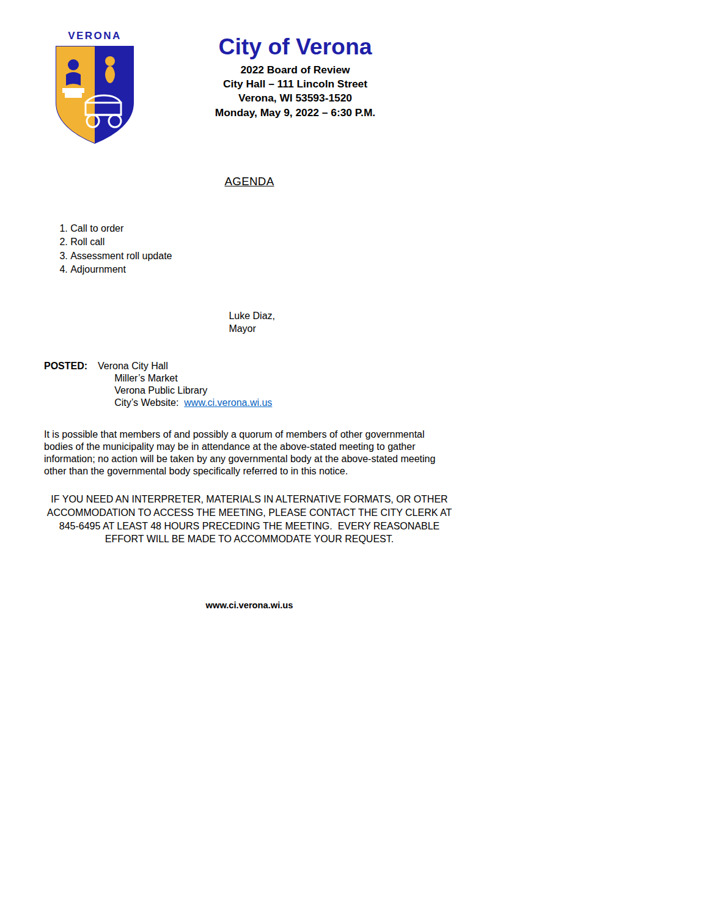VERONA
City of Verona
2022 Board of Review
City Hall – 111 Lincoln Street
Verona, WI 53593-1520
Monday, May 9, 2022 – 6:30 P.M.
AGENDA
Call to order
Roll call
Assessment roll update
Adjournment
Luke Diaz,
Mayor
POSTED: Verona City Hall
Miller’s Market
Verona Public Library
City’s Website: www.ci.verona.wi.us
It is possible that members of and possibly a quorum of members of other governmental bodies of the municipality may be in attendance at the above-stated meeting to gather information; no action will be taken by any governmental body at the above-stated meeting other than the governmental body specifically referred to in this notice.
IF YOU NEED AN INTERPRETER, MATERIALS IN ALTERNATIVE FORMATS, OR OTHER ACCOMMODATION TO ACCESS THE MEETING, PLEASE CONTACT THE CITY CLERK AT 845-6495 AT LEAST 48 HOURS PRECEDING THE MEETING. EVERY REASONABLE EFFORT WILL BE MADE TO ACCOMMODATE YOUR REQUEST.
www.ci.verona.wi.us